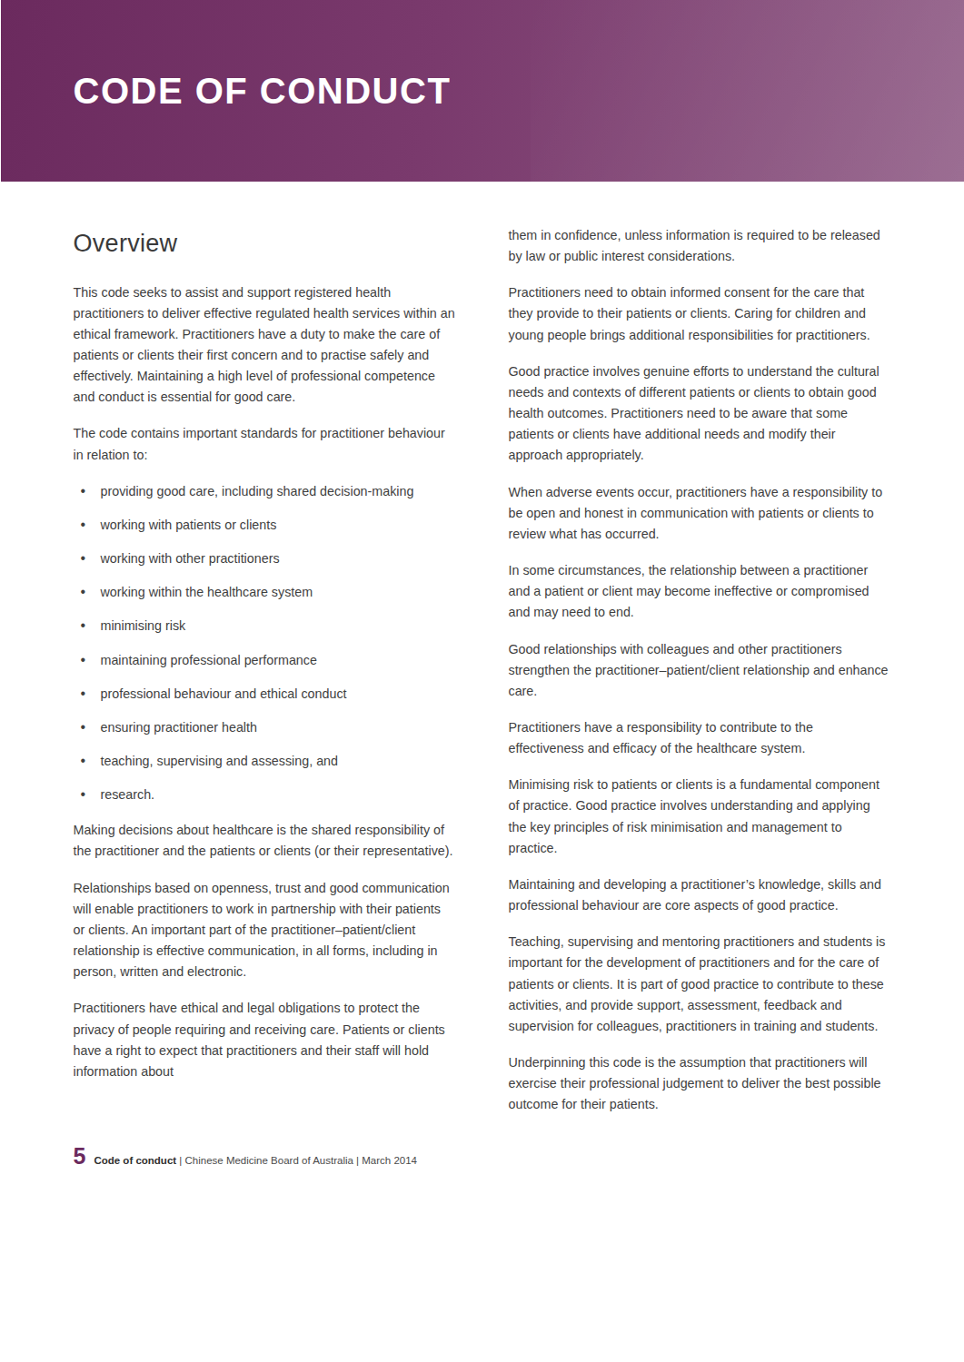Code of Conduct
Overview
This code seeks to assist and support registered health practitioners to deliver effective regulated health services within an ethical framework. Practitioners have a duty to make the care of patients or clients their first concern and to practise safely and effectively. Maintaining a high level of professional competence and conduct is essential for good care.
The code contains important standards for practitioner behaviour in relation to:
providing good care, including shared decision-making
working with patients or clients
working with other practitioners
working within the healthcare system
minimising risk
maintaining professional performance
professional behaviour and ethical conduct
ensuring practitioner health
teaching, supervising and assessing, and
research.
Making decisions about healthcare is the shared responsibility of the practitioner and the patients or clients (or their representative).
Relationships based on openness, trust and good communication will enable practitioners to work in partnership with their patients or clients. An important part of the practitioner–patient/client relationship is effective communication, in all forms, including in person, written and electronic.
Practitioners have ethical and legal obligations to protect the privacy of people requiring and receiving care. Patients or clients have a right to expect that practitioners and their staff will hold information about
them in confidence, unless information is required to be released by law or public interest considerations.
Practitioners need to obtain informed consent for the care that they provide to their patients or clients. Caring for children and young people brings additional responsibilities for practitioners.
Good practice involves genuine efforts to understand the cultural needs and contexts of different patients or clients to obtain good health outcomes. Practitioners need to be aware that some patients or clients have additional needs and modify their approach appropriately.
When adverse events occur, practitioners have a responsibility to be open and honest in communication with patients or clients to review what has occurred.
In some circumstances, the relationship between a practitioner and a patient or client may become ineffective or compromised and may need to end.
Good relationships with colleagues and other practitioners strengthen the practitioner–patient/client relationship and enhance care.
Practitioners have a responsibility to contribute to the effectiveness and efficacy of the healthcare system.
Minimising risk to patients or clients is a fundamental component of practice. Good practice involves understanding and applying the key principles of risk minimisation and management to practice.
Maintaining and developing a practitioner’s knowledge, skills and professional behaviour are core aspects of good practice.
Teaching, supervising and mentoring practitioners and students is important for the development of practitioners and for the care of patients or clients. It is part of good practice to contribute to these activities, and provide support, assessment, feedback and supervision for colleagues, practitioners in training and students.
Underpinning this code is the assumption that practitioners will exercise their professional judgement to deliver the best possible outcome for their patients.
5 Code of conduct | Chinese Medicine Board of Australia | March 2014